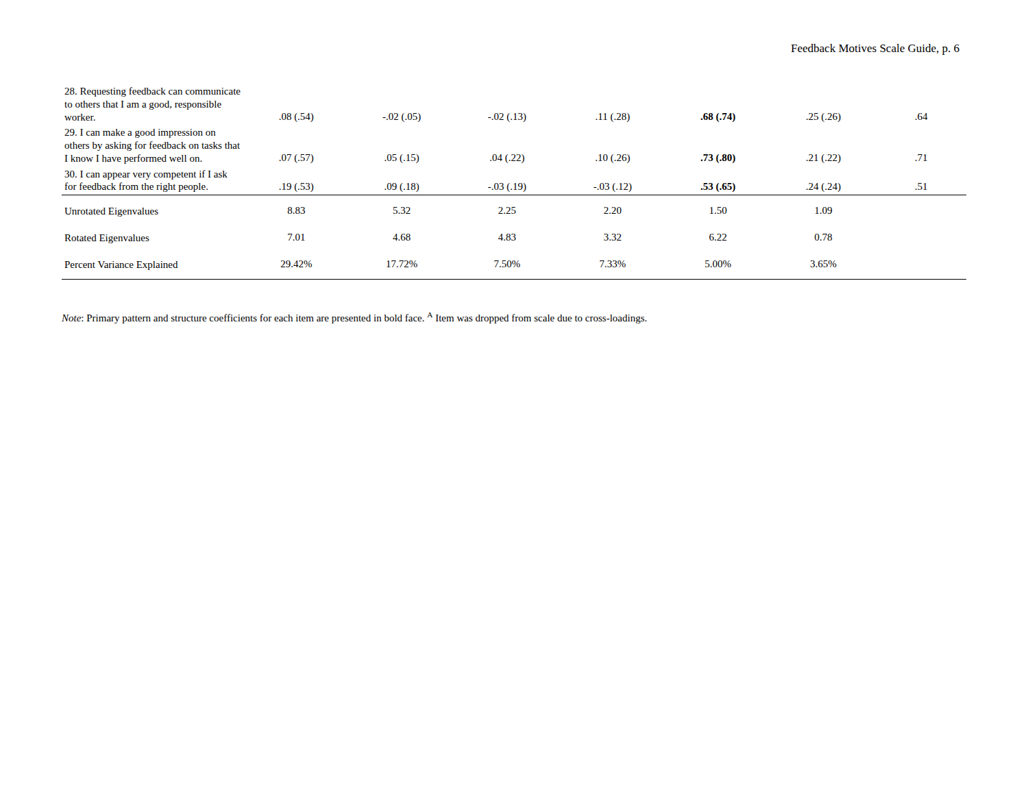Feedback Motives Scale Guide, p. 6
| 28. Requesting feedback can communicate to others that I am a good, responsible worker. | .08 (.54) | -.02 (.05) | -.02 (.13) | .11 (.28) | .68 (.74) | .25 (.26) | .64 |
| 29. I can make a good impression on others by asking for feedback on tasks that I know I have performed well on. | .07 (.57) | .05 (.15) | .04 (.22) | .10 (.26) | .73 (.80) | .21 (.22) | .71 |
| 30. I can appear very competent if I ask for feedback from the right people. | .19 (.53) | .09 (.18) | -.03 (.19) | -.03 (.12) | .53 (.65) | .24 (.24) | .51 |
| Unrotated Eigenvalues | 8.83 | 5.32 | 2.25 | 2.20 | 1.50 | 1.09 | |
| Rotated Eigenvalues | 7.01 | 4.68 | 4.83 | 3.32 | 6.22 | 0.78 | |
| Percent Variance Explained | 29.42% | 17.72% | 7.50% | 7.33% | 5.00% | 3.65% | |
Note: Primary pattern and structure coefficients for each item are presented in bold face. A Item was dropped from scale due to cross-loadings.